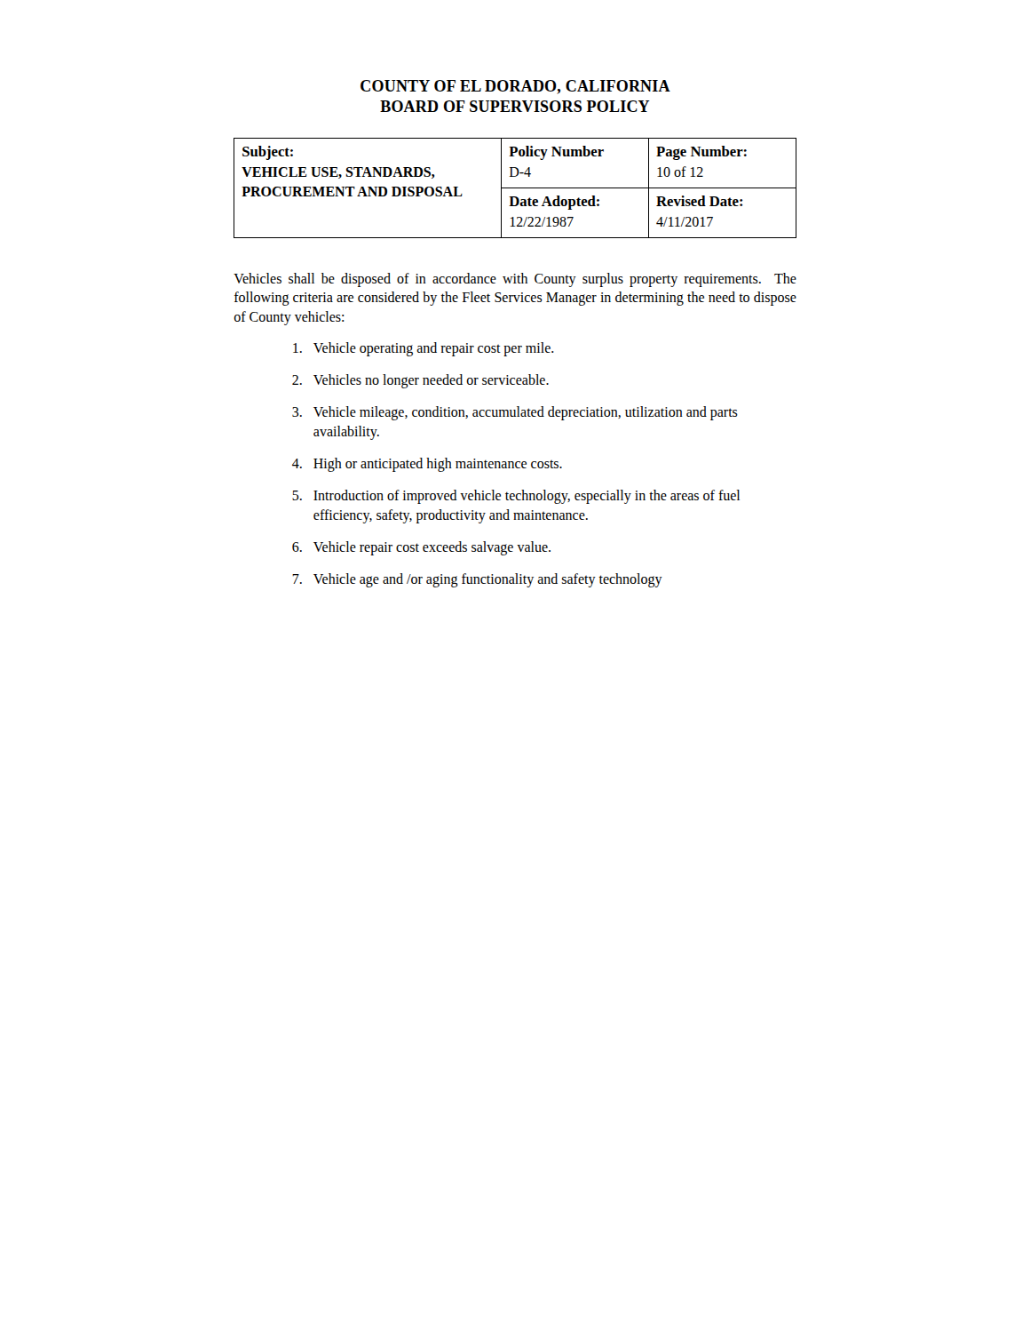COUNTY OF EL DORADO, CALIFORNIA BOARD OF SUPERVISORS POLICY
| Subject: Vehicle Use, Standards, Procurement and Disposal | Policy Number D-4 | Page Number: 10 of 12 |
| Date Adopted: 12/22/1987 | Revised Date: 4/11/2017 |
Vehicles shall be disposed of in accordance with County surplus property requirements. The following criteria are considered by the Fleet Services Manager in determining the need to dispose of County vehicles:
Vehicle operating and repair cost per mile.
Vehicles no longer needed or serviceable.
Vehicle mileage, condition, accumulated depreciation, utilization and parts availability.
High or anticipated high maintenance costs.
Introduction of improved vehicle technology, especially in the areas of fuel efficiency, safety, productivity and maintenance.
Vehicle repair cost exceeds salvage value.
Vehicle age and /or aging functionality and safety technology